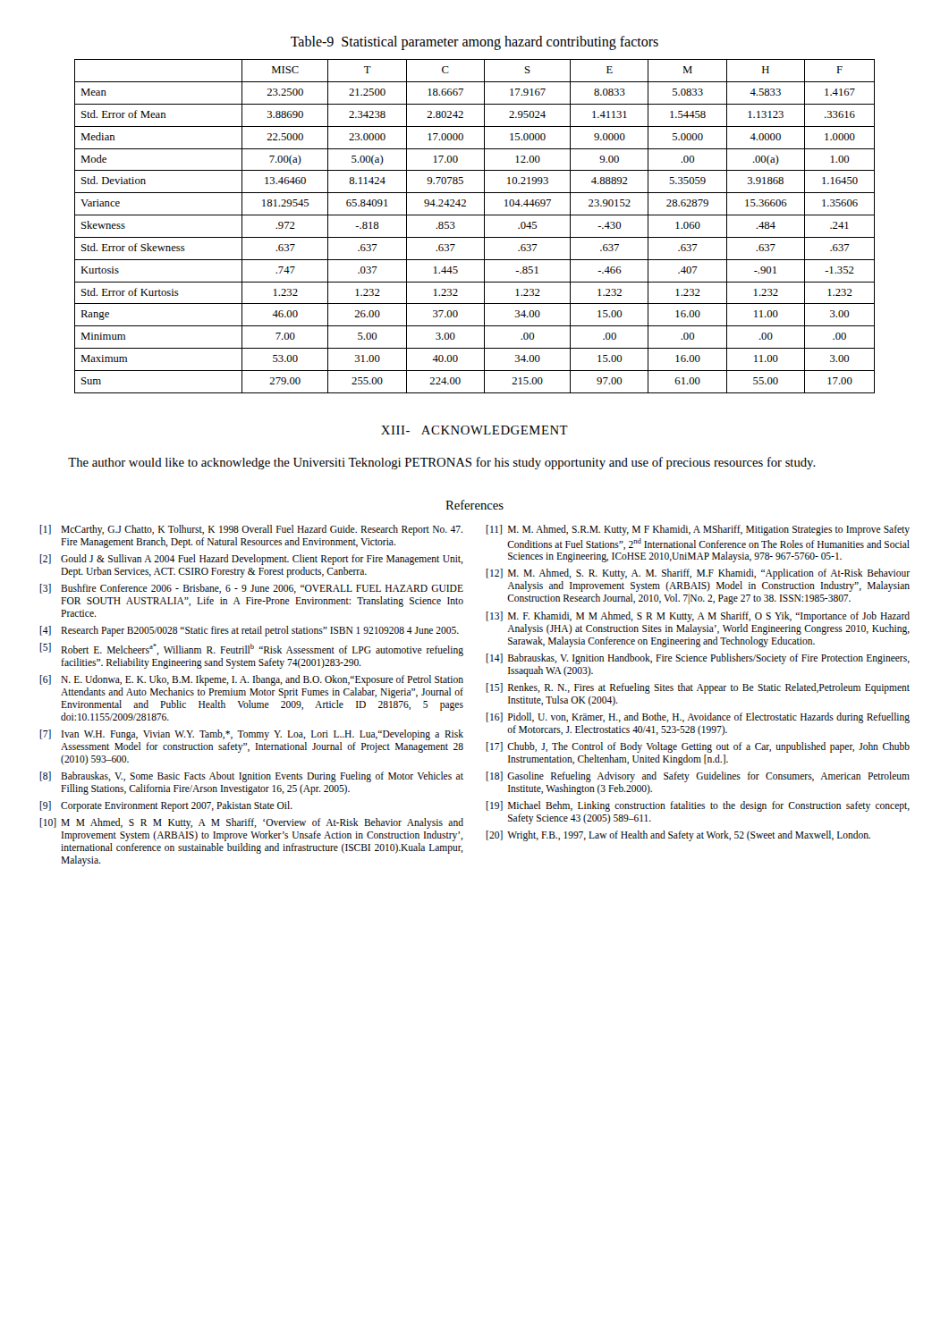Table-9 Statistical parameter among hazard contributing factors
| | MISC | T | C | S | E | M | H | F |
| --- | --- | --- | --- | --- | --- | --- | --- | --- |
| Mean | 23.2500 | 21.2500 | 18.6667 | 17.9167 | 8.0833 | 5.0833 | 4.5833 | 1.4167 |
| Std. Error of Mean | 3.88690 | 2.34238 | 2.80242 | 2.95024 | 1.41131 | 1.54458 | 1.13123 | .33616 |
| Median | 22.5000 | 23.0000 | 17.0000 | 15.0000 | 9.0000 | 5.0000 | 4.0000 | 1.0000 |
| Mode | 7.00(a) | 5.00(a) | 17.00 | 12.00 | 9.00 | .00 | .00(a) | 1.00 |
| Std. Deviation | 13.46460 | 8.11424 | 9.70785 | 10.21993 | 4.88892 | 5.35059 | 3.91868 | 1.16450 |
| Variance | 181.29545 | 65.84091 | 94.24242 | 104.44697 | 23.90152 | 28.62879 | 15.36606 | 1.35606 |
| Skewness | .972 | -.818 | .853 | .045 | -.430 | 1.060 | .484 | .241 |
| Std. Error of Skewness | .637 | .637 | .637 | .637 | .637 | .637 | .637 | .637 |
| Kurtosis | .747 | .037 | 1.445 | -.851 | -.466 | .407 | -.901 | -1.352 |
| Std. Error of Kurtosis | 1.232 | 1.232 | 1.232 | 1.232 | 1.232 | 1.232 | 1.232 | 1.232 |
| Range | 46.00 | 26.00 | 37.00 | 34.00 | 15.00 | 16.00 | 11.00 | 3.00 |
| Minimum | 7.00 | 5.00 | 3.00 | .00 | .00 | .00 | .00 | .00 |
| Maximum | 53.00 | 31.00 | 40.00 | 34.00 | 15.00 | 16.00 | 11.00 | 3.00 |
| Sum | 279.00 | 255.00 | 224.00 | 215.00 | 97.00 | 61.00 | 55.00 | 17.00 |
XIII- ACKNOWLEDGEMENT
The author would like to acknowledge the Universiti Teknologi PETRONAS for his study opportunity and use of precious resources for study.
References
McCarthy, G.J Chatto, K Tolhurst, K 1998 Overall Fuel Hazard Guide. Research Report No. 47. Fire Management Branch, Dept. of Natural Resources and Environment, Victoria.
Gould J & Sullivan A 2004 Fuel Hazard Development. Client Report for Fire Management Unit, Dept. Urban Services, ACT. CSIRO Forestry & Forest products, Canberra.
Bushfire Conference 2006 - Brisbane, 6 - 9 June 2006, “OVERALL FUEL HAZARD GUIDE FOR SOUTH AUSTRALIA”, Life in A Fire-Prone Environment: Translating Science Into Practice.
Research Paper B2005/0028 “Static fires at retail petrol stations” ISBN 1 92109208 4 June 2005.
Robert E. Melcheersa*, Willianm R. Feutrillb “Risk Assessment of LPG automotive refueling facilities”. Reliability Engineering sand System Safety 74(2001)283-290.
N. E. Udonwa, E. K. Uko, B.M. Ikpeme, I. A. Ibanga, and B.O. Okon,“Exposure of Petrol Station Attendants and Auto Mechanics to Premium Motor Sprit Fumes in Calabar, Nigeria”, Journal of Environmental and Public Health Volume 2009, Article ID 281876, 5 pages doi:10.1155/2009/281876.
Ivan W.H. Funga, Vivian W.Y. Tamb,*, Tommy Y. Loa, Lori L..H. Lua,“Developing a Risk Assessment Model for construction safety”, International Journal of Project Management 28 (2010) 593–600.
Babrauskas, V., Some Basic Facts About Ignition Events During Fueling of Motor Vehicles at Filling Stations, California Fire/Arson Investigator 16, 25 (Apr. 2005).
Corporate Environment Report 2007, Pakistan State Oil.
M M Ahmed, S R M Kutty, A M Shariff, ‘Overview of At-Risk Behavior Analysis and Improvement System (ARBAIS) to Improve Worker’s Unsafe Action in Construction Industry’, international conference on sustainable building and infrastructure (ISCBI 2010).Kuala Lampur, Malaysia.
M. M. Ahmed, S.R.M. Kutty, M F Khamidi, A MShariff, Mitigation Strategies to Improve Safety Conditions at Fuel Stations”, 2nd International Conference on The Roles of Humanities and Social Sciences in Engineering, ICoHSE 2010,UniMAP Malaysia, 978- 967-5760- 05-1.
M. M. Ahmed, S. R. Kutty, A. M. Shariff, M.F Khamidi, “Application of At-Risk Behaviour Analysis and Improvement System (ARBAIS) Model in Construction Industry”, Malaysian Construction Research Journal, 2010, Vol. 7|No. 2, Page 27 to 38. ISSN:1985-3807.
M. F. Khamidi, M M Ahmed, S R M Kutty, A M Shariff, O S Yik, “Importance of Job Hazard Analysis (JHA) at Construction Sites in Malaysia’, World Engineering Congress 2010, Kuching, Sarawak, Malaysia Conference on Engineering and Technology Education.
Babrauskas, V. Ignition Handbook, Fire Science Publishers/Society of Fire Protection Engineers, Issaquah WA (2003).
Renkes, R. N., Fires at Refueling Sites that Appear to Be Static Related,Petroleum Equipment Institute, Tulsa OK (2004).
Pidoll, U. von, Krämer, H., and Bothe, H., Avoidance of Electrostatic Hazards during Refuelling of Motorcars, J. Electrostatics 40/41, 523-528 (1997).
Chubb, J, The Control of Body Voltage Getting out of a Car, unpublished paper, John Chubb Instrumentation, Cheltenham, United Kingdom [n.d.].
Gasoline Refueling Advisory and Safety Guidelines for Consumers, American Petroleum Institute, Washington (3 Feb.2000).
Michael Behm, Linking construction fatalities to the design for Construction safety concept, Safety Science 43 (2005) 589–611.
Wright, F.B., 1997, Law of Health and Safety at Work, 52 (Sweet and Maxwell, London.